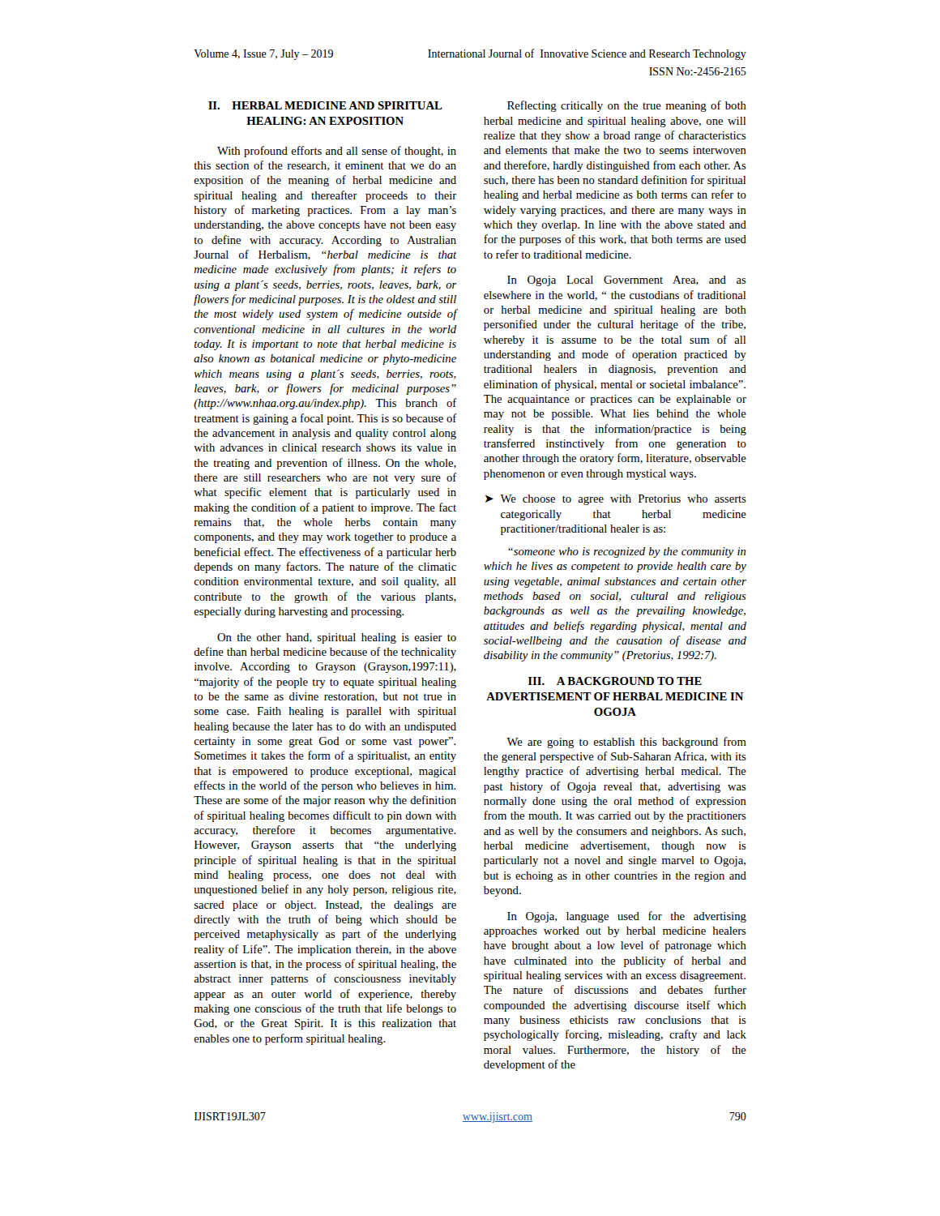Volume 4, Issue 7, July – 2019
International Journal of Innovative Science and Research Technology
ISSN No:-2456-2165
II. HERBAL MEDICINE AND SPIRITUAL HEALING: AN EXPOSITION
With profound efforts and all sense of thought, in this section of the research, it eminent that we do an exposition of the meaning of herbal medicine and spiritual healing and thereafter proceeds to their history of marketing practices. From a lay man’s understanding, the above concepts have not been easy to define with accuracy. According to Australian Journal of Herbalism, “herbal medicine is that medicine made exclusively from plants; it refers to using a plant´s seeds, berries, roots, leaves, bark, or flowers for medicinal purposes. It is the oldest and still the most widely used system of medicine outside of conventional medicine in all cultures in the world today. It is important to note that herbal medicine is also known as botanical medicine or phyto-medicine which means using a plant´s seeds, berries, roots, leaves, bark, or flowers for medicinal purposes” (http://www.nhaa.org.au/index.php). This branch of treatment is gaining a focal point. This is so because of the advancement in analysis and quality control along with advances in clinical research shows its value in the treating and prevention of illness. On the whole, there are still researchers who are not very sure of what specific element that is particularly used in making the condition of a patient to improve. The fact remains that, the whole herbs contain many components, and they may work together to produce a beneficial effect. The effectiveness of a particular herb depends on many factors. The nature of the climatic condition environmental texture, and soil quality, all contribute to the growth of the various plants, especially during harvesting and processing.
On the other hand, spiritual healing is easier to define than herbal medicine because of the technicality involve. According to Grayson (Grayson,1997:11), “majority of the people try to equate spiritual healing to be the same as divine restoration, but not true in some case. Faith healing is parallel with spiritual healing because the later has to do with an undisputed certainty in some great God or some vast power”. Sometimes it takes the form of a spiritualist, an entity that is empowered to produce exceptional, magical effects in the world of the person who believes in him. These are some of the major reason why the definition of spiritual healing becomes difficult to pin down with accuracy, therefore it becomes argumentative. However, Grayson asserts that “the underlying principle of spiritual healing is that in the spiritual mind healing process, one does not deal with unquestioned belief in any holy person, religious rite, sacred place or object. Instead, the dealings are directly with the truth of being which should be perceived metaphysically as part of the underlying reality of Life”. The implication therein, in the above assertion is that, in the process of spiritual healing, the abstract inner patterns of consciousness inevitably appear as an outer world of experience, thereby making one conscious of the truth that life belongs to God, or the Great Spirit. It is this realization that enables one to perform spiritual healing.
Reflecting critically on the true meaning of both herbal medicine and spiritual healing above, one will realize that they show a broad range of characteristics and elements that make the two to seems interwoven and therefore, hardly distinguished from each other. As such, there has been no standard definition for spiritual healing and herbal medicine as both terms can refer to widely varying practices, and there are many ways in which they overlap. In line with the above stated and for the purposes of this work, that both terms are used to refer to traditional medicine.
In Ogoja Local Government Area, and as elsewhere in the world, “ the custodians of traditional or herbal medicine and spiritual healing are both personified under the cultural heritage of the tribe, whereby it is assume to be the total sum of all understanding and mode of operation practiced by traditional healers in diagnosis, prevention and elimination of physical, mental or societal imbalance”. The acquaintance or practices can be explainable or may not be possible. What lies behind the whole reality is that the information/practice is being transferred instinctively from one generation to another through the oratory form, literature, observable phenomenon or even through mystical ways.
➤
We choose to agree with Pretorius who asserts categorically that herbal medicine practitioner/traditional healer is as:
“someone who is recognized by the community in which he lives as competent to provide health care by using vegetable, animal substances and certain other methods based on social, cultural and religious backgrounds as well as the prevailing knowledge, attitudes and beliefs regarding physical, mental and social-wellbeing and the causation of disease and disability in the community” (Pretorius, 1992:7).
III. A BACKGROUND TO THE ADVERTISEMENT OF HERBAL MEDICINE IN OGOJA
We are going to establish this background from the general perspective of Sub-Saharan Africa, with its lengthy practice of advertising herbal medical. The past history of Ogoja reveal that, advertising was normally done using the oral method of expression from the mouth. It was carried out by the practitioners and as well by the consumers and neighbors. As such, herbal medicine advertisement, though now is particularly not a novel and single marvel to Ogoja, but is echoing as in other countries in the region and beyond.
In Ogoja, language used for the advertising approaches worked out by herbal medicine healers have brought about a low level of patronage which have culminated into the publicity of herbal and spiritual healing services with an excess disagreement. The nature of discussions and debates further compounded the advertising discourse itself which many business ethicists raw conclusions that is psychologically forcing, misleading, crafty and lack moral values. Furthermore, the history of the development of the
IJISRT19JL307
www.ijisrt.com
790